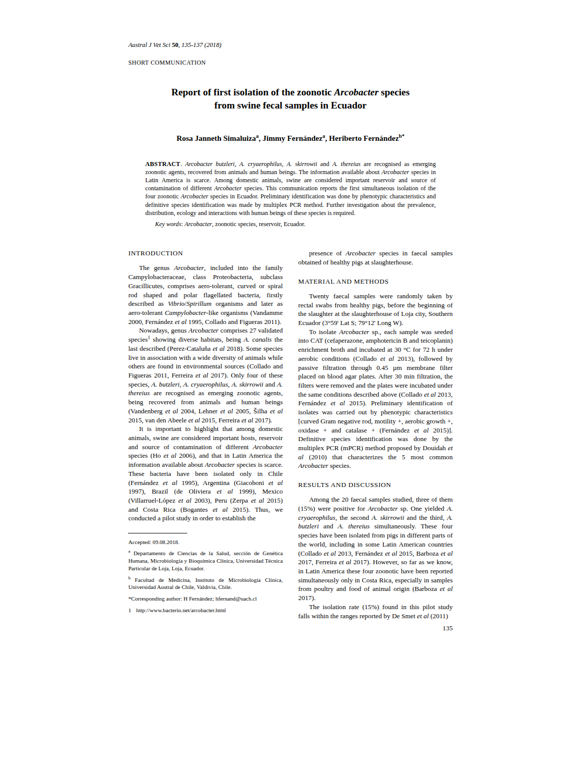Austral J Vet Sci 50, 135-137 (2018)
SHORT COMMUNICATION
Report of first isolation of the zoonotic Arcobacter species
from swine fecal samples in Ecuador
Rosa Janneth Simaluizaa, Jimmy Fernándeza, Heriberto Fernándezb*
ABSTRACT. Arcobacter butzleri, A. cryaerophilus, A. skirrowii and A. thereius are recognised as emerging zoonotic agents, recovered from animals and human beings. The information available about Arcobacter species in Latin America is scarce. Among domestic animals, swine are considered important reservoir and source of contamination of different Arcobacter species. This communication reports the first simultaneous isolation of the four zoonotic Arcobacter species in Ecuador. Preliminary identification was done by phenotypic characteristics and definitive species identification was made by multiplex PCR method. Further investigation about the prevalence, distribution, ecology and interactions with human beings of these species is required.
Key words: Arcobacter, zoonotic species, reservoir, Ecuador.
INTRODUCTION
The genus Arcobacter, included into the family Campylobacteraceae, class Proteobacteria, subclass Gracillicutes, comprises aero-tolerant, curved or spiral rod shaped and polar flagellated bacteria, firstly described as Vibrio/Spirillum organisms and later as aero-tolerant Campylobacter-like organisms (Vandamme 2000, Fernández et al 1995, Collado and Figueras 2011).
Nowadays, genus Arcobacter comprises 27 validated species1 showing diverse habitats, being A. canalis the last described (Perez-Cataluña et al 2018). Some species live in association with a wide diversity of animals while others are found in environmental sources (Collado and Figueras 2011, Ferreira et al 2017). Only four of these species, A. butzleri, A. cryaerophilus, A. skirrowii and A. thereius are recognised as emerging zoonotic agents, being recovered from animals and human beings (Vandenberg et al 2004, Lehner et al 2005, Šilha et al 2015, van den Abeele et al 2015, Ferreira et al 2017).
It is important to highlight that among domestic animals, swine are considered important hosts, reservoir and source of contamination of different Arcobacter species (Ho et al 2006), and that in Latin America the information available about Arcobacter species is scarce. These bacteria have been isolated only in Chile (Fernández et al 1995), Argentina (Giacoboni et al 1997), Brazil (de Oliviera et al 1999), Mexico (Villarruel-López et al 2003), Peru (Zerpa et al 2015) and Costa Rica (Bogantes et al 2015). Thus, we conducted a pilot study in order to establish the
Accepted: 09.08.2018.
a Departamento de Ciencias de la Salud, sección de Genética Humana, Microbiología y Bioquímica Clínica, Universidad Técnica Particular de Loja, Loja, Ecuador.
b Facultad de Medicina, Instituto de Microbiología Clínica, Universidad Austral de Chile, Valdivia, Chile.
*Corresponding author: H Fernández; hfernand@uach.cl
1 http://www.bacterio.net/arcobacter.html
presence of Arcobacter species in faecal samples obtained of healthy pigs at slaughterhouse.
MATERIAL AND METHODS
Twenty faecal samples were randomly taken by rectal swabs from healthy pigs, before the beginning of the slaughter at the slaughterhouse of Loja city, Southern Ecuador (3°59' Lat S; 79°12' Long W).
To isolate Arcobacter sp., each sample was seeded into CAT (cefaperazone, amphotericin B and teicoplanin) enrichment broth and incubated at 30 °C for 72 h under aerobic conditions (Collado et al 2013), followed by passive filtration through 0.45 µm membrane filter placed on blood agar plates. After 30 min filtration, the filters were removed and the plates were incubated under the same conditions described above (Collado et al 2013, Fernández et al 2015). Preliminary identification of isolates was carried out by phenotypic characteristics [curved Gram negative rod, motility +, aerobic growth +, oxidase + and catalase + (Fernández et al 2015)]. Definitive species identification was done by the multiplex PCR (mPCR) method proposed by Douidah et al (2010) that characterizes the 5 most common Arcobacter species.
RESULTS AND DISCUSSION
Among the 20 faecal samples studied, three of them (15%) were positive for Arcobacter sp. One yielded A. cryaerophilus, the second A. skirrowii and the third, A. butzleri and A. thereius simultaneously. These four species have been isolated from pigs in different parts of the world, including in some Latin American countries (Collado et al 2013, Fernández et al 2015, Barboza et al 2017, Ferreira et al 2017). However, so far as we know, in Latin America these four zoonotic have been reported simultaneously only in Costa Rica, especially in samples from poultry and food of animal origin (Barboza et al 2017).
The isolation rate (15%) found in this pilot study falls within the ranges reported by De Smet et al (2011)
135